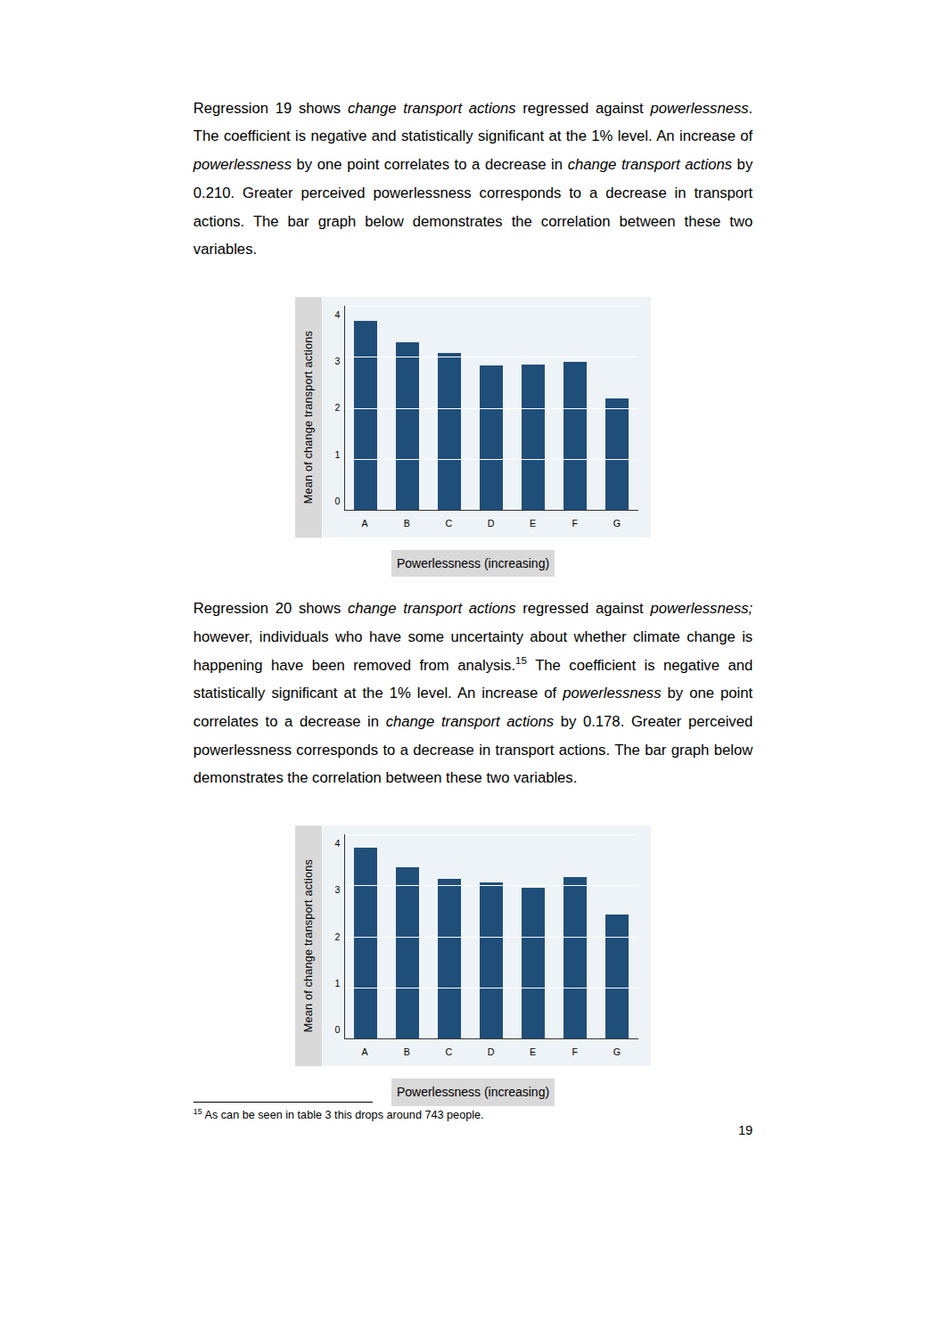Regression 19 shows change transport actions regressed against powerlessness. The coefficient is negative and statistically significant at the 1% level. An increase of powerlessness by one point correlates to a decrease in change transport actions by 0.210. Greater perceived powerlessness corresponds to a decrease in transport actions. The bar graph below demonstrates the correlation between these two variables.
Mean of change transport actions
43210
ABCDEFG
Powerlessness (increasing)
Regression 20 shows change transport actions regressed against powerlessness; however, individuals who have some uncertainty about whether climate change is happening have been removed from analysis.15 The coefficient is negative and statistically significant at the 1% level. An increase of powerlessness by one point correlates to a decrease in change transport actions by 0.178. Greater perceived powerlessness corresponds to a decrease in transport actions. The bar graph below demonstrates the correlation between these two variables.
Mean of change transport actions
43210
ABCDEFG
Powerlessness (increasing)
15 As can be seen in table 3 this drops around 743 people.
19